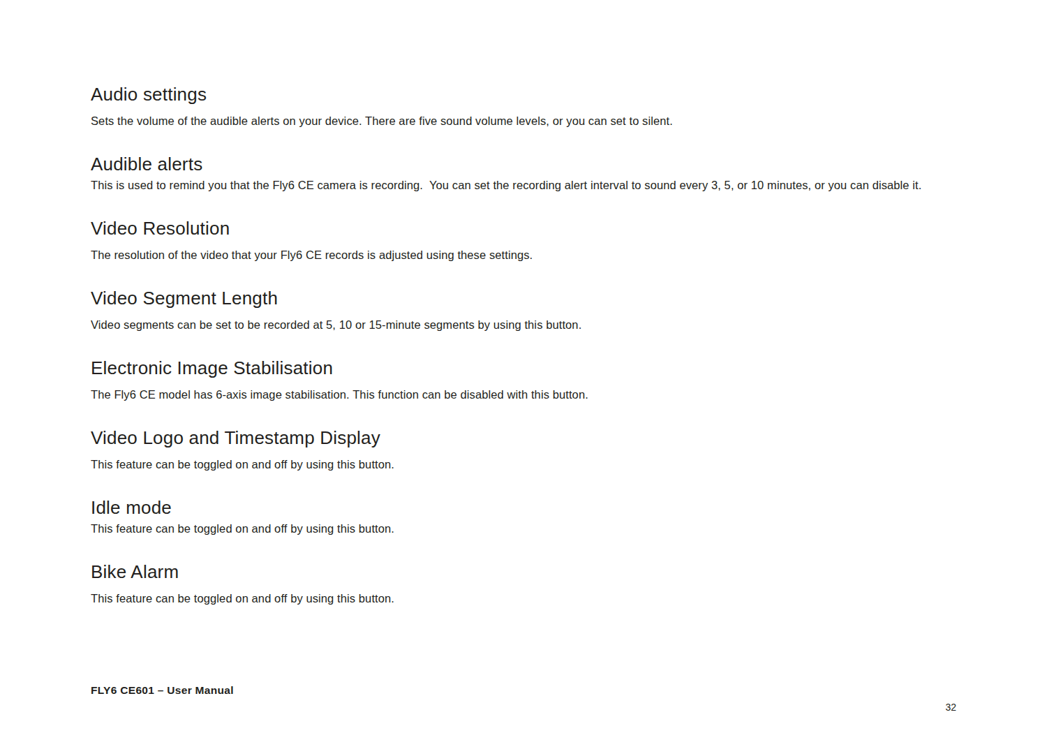Audio settings
Sets the volume of the audible alerts on your device. There are five sound volume levels, or you can set to silent.
Audible alerts
This is used to remind you that the Fly6 CE camera is recording. You can set the recording alert interval to sound every 3, 5, or 10 minutes, or you can disable it.
Video Resolution
The resolution of the video that your Fly6 CE records is adjusted using these settings.
Video Segment Length
Video segments can be set to be recorded at 5, 10 or 15-minute segments by using this button.
Electronic Image Stabilisation
The Fly6 CE model has 6-axis image stabilisation. This function can be disabled with this button.
Video Logo and Timestamp Display
This feature can be toggled on and off by using this button.
Idle mode
This feature can be toggled on and off by using this button.
Bike Alarm
This feature can be toggled on and off by using this button.
FLY6 CE601 – User Manual
32